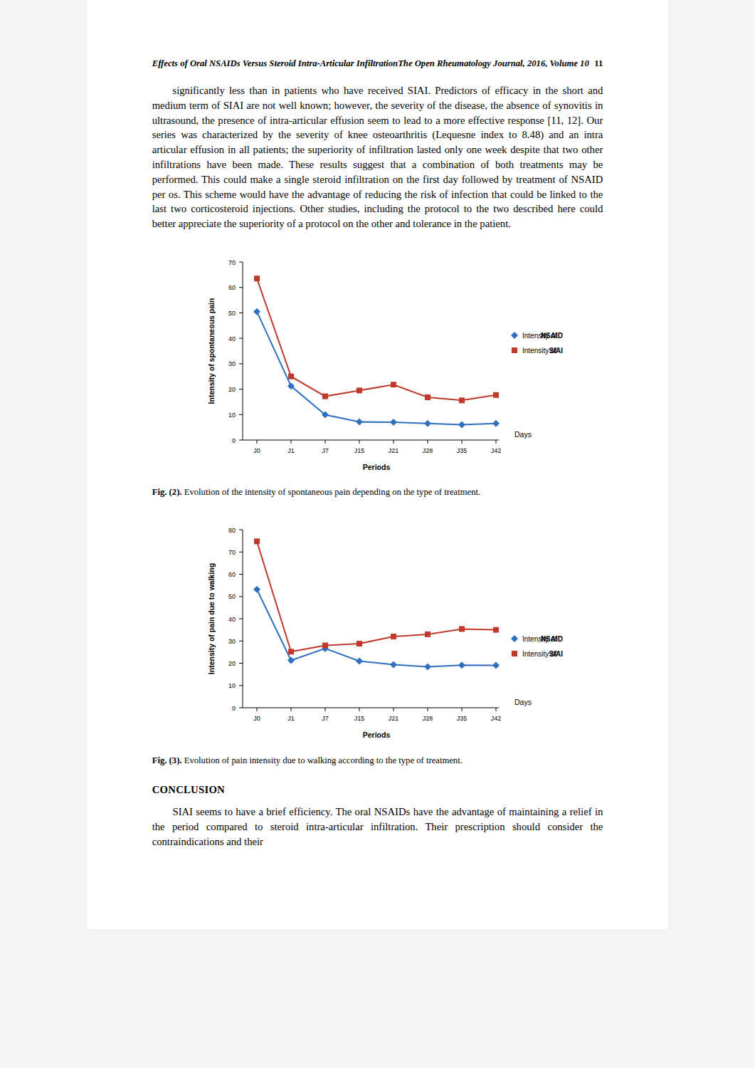Effects of Oral NSAIDs Versus Steroid Intra-Articular Infiltration
The Open Rheumatology Journal, 2016, Volume 1011
significantly less than in patients who have received SIAI. Predictors of efficacy in the short and medium term of SIAI are not well known; however, the severity of the disease, the absence of synovitis in ultrasound, the presence of intra-articular effusion seem to lead to a more effective response [11, 12]. Our series was characterized by the severity of knee osteoarthritis (Lequesne index to 8.48) and an intra articular effusion in all patients; the superiority of infiltration lasted only one week despite that two other infiltrations have been made. These results suggest that a combination of both treatments may be performed. This could make a single steroid infiltration on the first day followed by treatment of NSAID per os. This scheme would have the advantage of reducing the risk of infection that could be linked to the last two corticosteroid injections. Other studies, including the protocol to the two described here could better appreciate the superiority of a protocol on the other and tolerance in the patient.
0 10 20 30 40 50 60 70 Intensity of spontaneous pain J0 J1 J7 J15 J21 J28 J35 J42 Periods Days Intensity of NSAID Intensity of SIAI
Fig. (2). Evolution of the intensity of spontaneous pain depending on the type of treatment.
0 10 20 30 40 50 60 70 80 Intensity of pain due to walking J0 J1 J7 J15 J21 J28 J35 J42 Periods Days Intensity of NSAID Intensity of SIAI
Fig. (3). Evolution of pain intensity due to walking according to the type of treatment.
CONCLUSION
SIAI seems to have a brief efficiency. The oral NSAIDs have the advantage of maintaining a relief in the period compared to steroid intra-articular infiltration. Their prescription should consider the contraindications and their